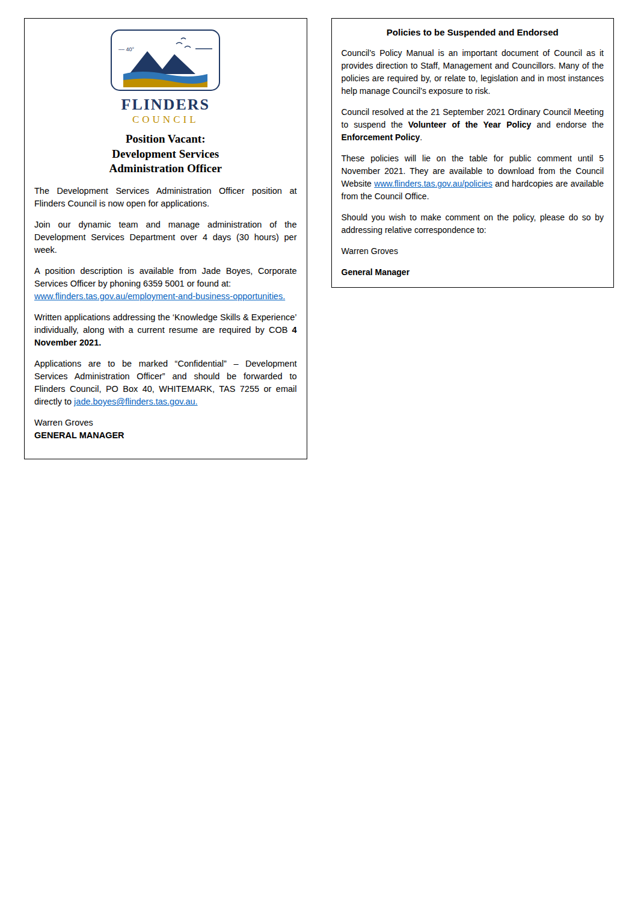–– 40°
FLINDERS
COUNCIL
Position Vacant:
Development Services
Administration Officer
The Development Services Administration Officer position at Flinders Council is now open for applications.
Join our dynamic team and manage administration of the Development Services Department over 4 days (30 hours) per week.
A position description is available from Jade Boyes, Corporate Services Officer by phoning 6359 5001 or found at:
www.flinders.tas.gov.au/employment-and-business-opportunities.
Written applications addressing the ‘Knowledge Skills & Experience’ individually, along with a current resume are required by COB 4 November 2021.
Applications are to be marked “Confidential” – Development Services Administration Officer” and should be forwarded to Flinders Council, PO Box 40, WHITEMARK, TAS 7255 or email directly to jade.boyes@flinders.tas.gov.au.
Warren Groves
GENERAL MANAGER
Policies to be Suspended and Endorsed
Council’s Policy Manual is an important document of Council as it provides direction to Staff, Management and Councillors. Many of the policies are required by, or relate to, legislation and in most instances help manage Council’s exposure to risk.
Council resolved at the 21 September 2021 Ordinary Council Meeting to suspend the Volunteer of the Year Policy and endorse the Enforcement Policy.
These policies will lie on the table for public comment until 5 November 2021. They are available to download from the Council Website www.flinders.tas.gov.au/policies and hardcopies are available from the Council Office.
Should you wish to make comment on the policy, please do so by addressing relative correspondence to:
Warren Groves
General Manager